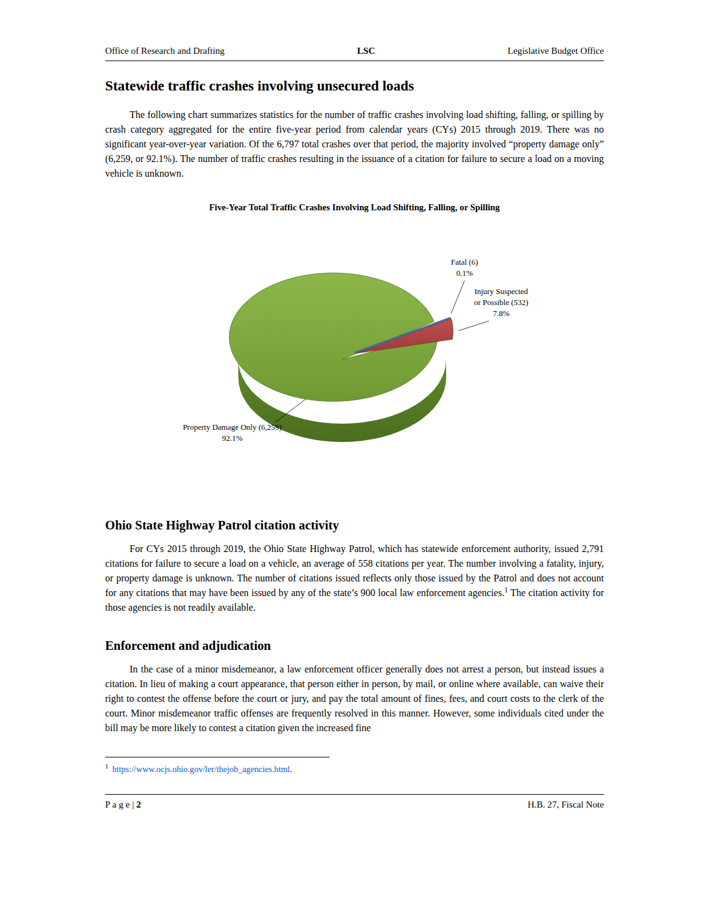Office of Research and Drafting LSC Legislative Budget Office
Statewide traffic crashes involving unsecured loads
The following chart summarizes statistics for the number of traffic crashes involving load shifting, falling, or spilling by crash category aggregated for the entire five-year period from calendar years (CYs) 2015 through 2019. There was no significant year-over-year variation. Of the 6,797 total crashes over that period, the majority involved “property damage only” (6,259, or 92.1%). The number of traffic crashes resulting in the issuance of a citation for failure to secure a load on a moving vehicle is unknown.
Five-Year Total Traffic Crashes Involving Load Shifting, Falling, or Spilling
Fatal (6) 0.1% Injury Suspected or Possible (532) 7.8% Property Damage Only (6,259) 92.1%
Ohio State Highway Patrol citation activity
For CYs 2015 through 2019, the Ohio State Highway Patrol, which has statewide enforcement authority, issued 2,791 citations for failure to secure a load on a vehicle, an average of 558 citations per year. The number involving a fatality, injury, or property damage is unknown. The number of citations issued reflects only those issued by the Patrol and does not account for any citations that may have been issued by any of the state’s 900 local law enforcement agencies.1 The citation activity for those agencies is not readily available.
Enforcement and adjudication
In the case of a minor misdemeanor, a law enforcement officer generally does not arrest a person, but instead issues a citation. In lieu of making a court appearance, that person either in person, by mail, or online where available, can waive their right to contest the offense before the court or jury, and pay the total amount of fines, fees, and court costs to the clerk of the court. Minor misdemeanor traffic offenses are frequently resolved in this manner. However, some individuals cited under the bill may be more likely to contest a citation given the increased fine
1 https://www.ocjs.ohio.gov/ler/thejob_agencies.html.
P a g e | 2 H.B. 27, Fiscal Note